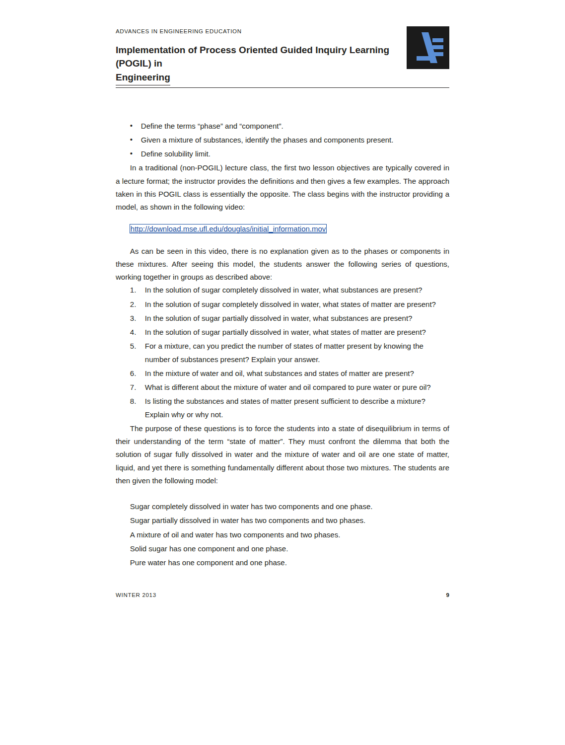Advances in Engineering Education
Implementation of Process Oriented Guided Inquiry Learning (POGIL) in
Engineering
Define the terms “phase” and “component”.
Given a mixture of substances, identify the phases and components present.
Define solubility limit.
In a traditional (non-POGIL) lecture class, the first two lesson objectives are typically covered in a lecture format; the instructor provides the definitions and then gives a few examples. The approach taken in this POGIL class is essentially the opposite. The class begins with the instructor providing a model, as shown in the following video:
http://download.mse.ufl.edu/douglas/initial_information.mov
As can be seen in this video, there is no explanation given as to the phases or components in these mixtures. After seeing this model, the students answer the following series of questions, working together in groups as described above:
In the solution of sugar completely dissolved in water, what substances are present?
In the solution of sugar completely dissolved in water, what states of matter are present?
In the solution of sugar partially dissolved in water, what substances are present?
In the solution of sugar partially dissolved in water, what states of matter are present?
For a mixture, can you predict the number of states of matter present by knowing the number of substances present? Explain your answer.
In the mixture of water and oil, what substances and states of matter are present?
What is different about the mixture of water and oil compared to pure water or pure oil?
Is listing the substances and states of matter present sufficient to describe a mixture? Explain why or why not.
The purpose of these questions is to force the students into a state of disequilibrium in terms of their understanding of the term “state of matter”. They must confront the dilemma that both the solution of sugar fully dissolved in water and the mixture of water and oil are one state of matter, liquid, and yet there is something fundamentally different about those two mixtures. The students are then given the following model:
Sugar completely dissolved in water has two components and one phase.
Sugar partially dissolved in water has two components and two phases.
A mixture of oil and water has two components and two phases.
Solid sugar has one component and one phase.
Pure water has one component and one phase.
Winter 2013 9